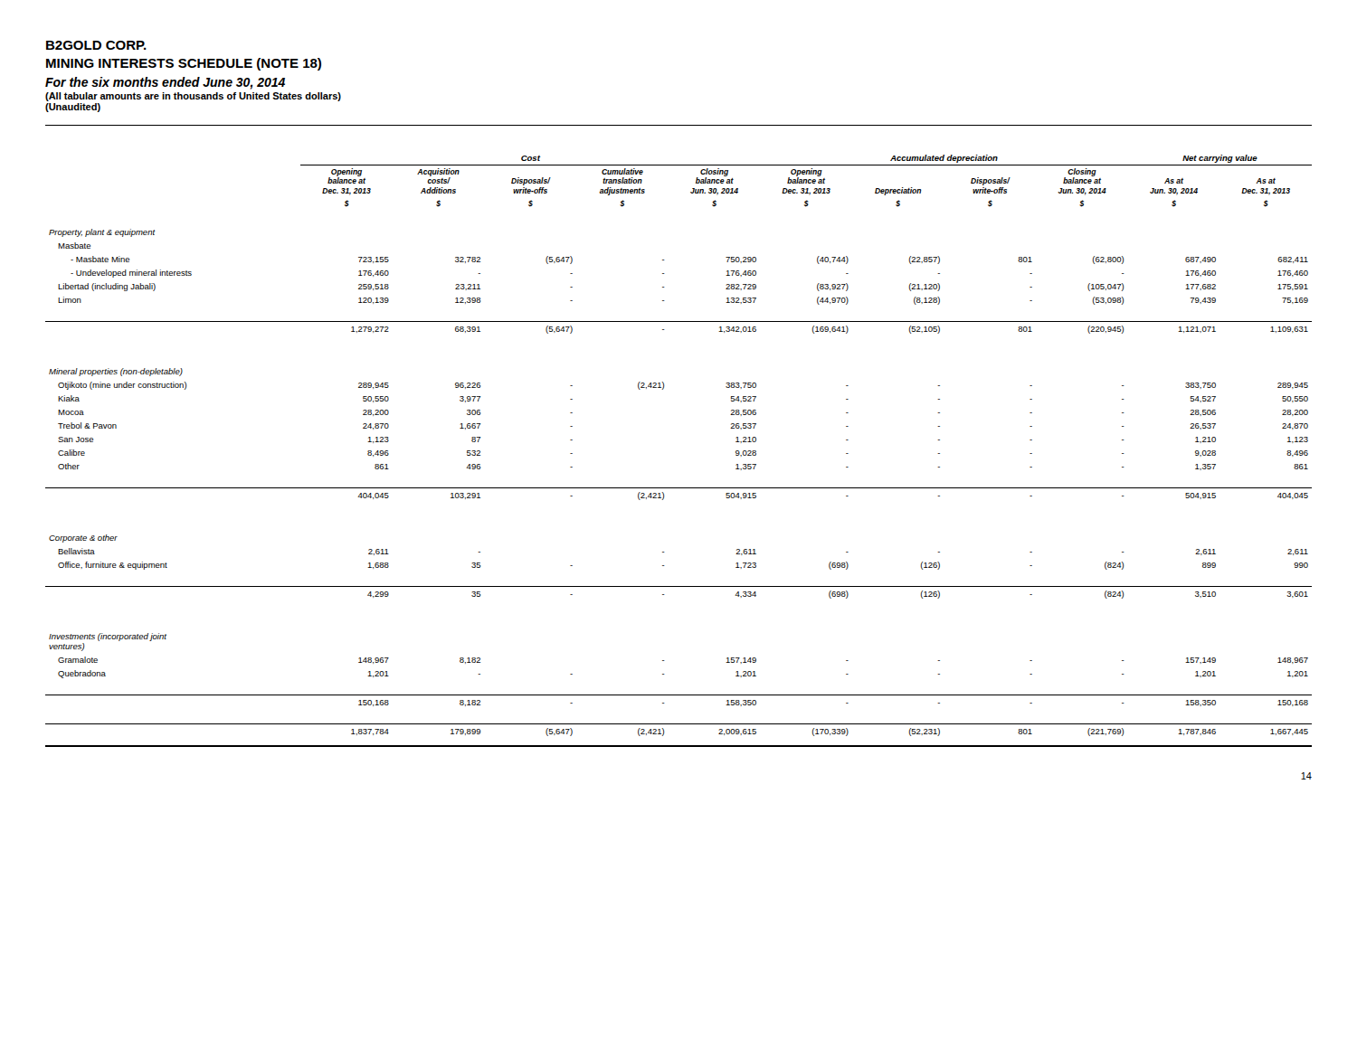B2GOLD CORP.
MINING INTERESTS SCHEDULE (NOTE 18)
For the six months ended June 30, 2014
(All tabular amounts are in thousands of United States dollars)
(Unaudited)
| | Cost | Accumulated depreciation | Net carrying value |
| --- | --- | --- | --- |
| | Opening balance at Dec. 31, 2013 | Acquisition costs/ Additions | Disposals/ write-offs | Cumulative translation adjustments | Closing balance at Jun. 30, 2014 | Opening balance at Dec. 31, 2013 | Depreciation | Disposals/ write-offs | Closing balance at Jun. 30, 2014 | As at Jun. 30, 2014 | As at Dec. 31, 2013 |
| | $ | $ | $ | $ | $ | $ | $ | $ | $ | $ | $ |
| Property, plant & equipment | |
| Masbate | |
| - Masbate Mine | 723,155 | 32,782 | (5,647) | - | 750,290 | (40,744) | (22,857) | 801 | (62,800) | 687,490 | 682,411 |
| - Undeveloped mineral interests | 176,460 | - | - | - | 176,460 | - | - | - | - | 176,460 | 176,460 |
| Libertad (including Jabali) | 259,518 | 23,211 | - | - | 282,729 | (83,927) | (21,120) | - | (105,047) | 177,682 | 175,591 |
| Limon | 120,139 | 12,398 | - | - | 132,537 | (44,970) | (8,128) | - | (53,098) | 79,439 | 75,169 |
| | 1,279,272 | 68,391 | (5,647) | - | 1,342,016 | (169,641) | (52,105) | 801 | (220,945) | 1,121,071 | 1,109,631 |
| Mineral properties (non-depletable) | |
| Otjikoto (mine under construction) | 289,945 | 96,226 | - | (2,421) | 383,750 | - | - | - | - | 383,750 | 289,945 |
| Kiaka | 50,550 | 3,977 | - | | 54,527 | - | - | - | - | 54,527 | 50,550 |
| Mocoa | 28,200 | 306 | - | | 28,506 | - | - | - | - | 28,506 | 28,200 |
| Trebol & Pavon | 24,870 | 1,667 | - | | 26,537 | - | - | - | - | 26,537 | 24,870 |
| San Jose | 1,123 | 87 | - | | 1,210 | - | - | - | - | 1,210 | 1,123 |
| Calibre | 8,496 | 532 | - | | 9,028 | - | - | - | - | 9,028 | 8,496 |
| Other | 861 | 496 | - | | 1,357 | - | - | - | - | 1,357 | 861 |
| | 404,045 | 103,291 | - | (2,421) | 504,915 | - | - | - | - | 504,915 | 404,045 |
| Corporate & other | |
| Bellavista | 2,611 | - | | - | 2,611 | - | - | - | - | 2,611 | 2,611 |
| Office, furniture & equipment | 1,688 | 35 | - | - | 1,723 | (698) | (126) | - | (824) | 899 | 990 |
| | 4,299 | 35 | - | - | 4,334 | (698) | (126) | - | (824) | 3,510 | 3,601 |
| Investments (incorporated joint ventures) | |
| Gramalote | 148,967 | 8,182 | | - | 157,149 | - | - | - | - | 157,149 | 148,967 |
| Quebradona | 1,201 | - | - | - | 1,201 | - | - | - | - | 1,201 | 1,201 |
| | 150,168 | 8,182 | - | - | 158,350 | - | - | - | - | 158,350 | 150,168 |
| | 1,837,784 | 179,899 | (5,647) | (2,421) | 2,009,615 | (170,339) | (52,231) | 801 | (221,769) | 1,787,846 | 1,667,445 |
14